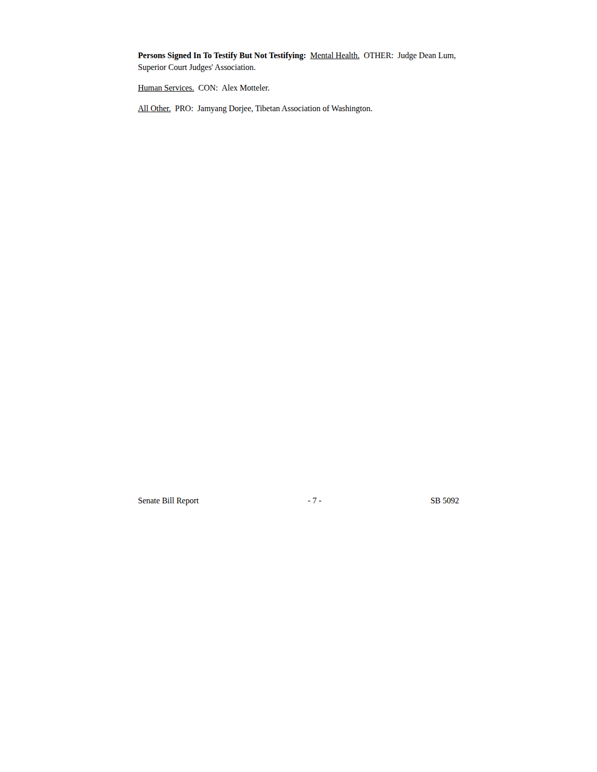Persons Signed In To Testify But Not Testifying: Mental Health. OTHER: Judge Dean Lum, Superior Court Judges' Association.
Human Services. CON: Alex Motteler.
All Other. PRO: Jamyang Dorjee, Tibetan Association of Washington.
Senate Bill Report
- 7 -
SB 5092